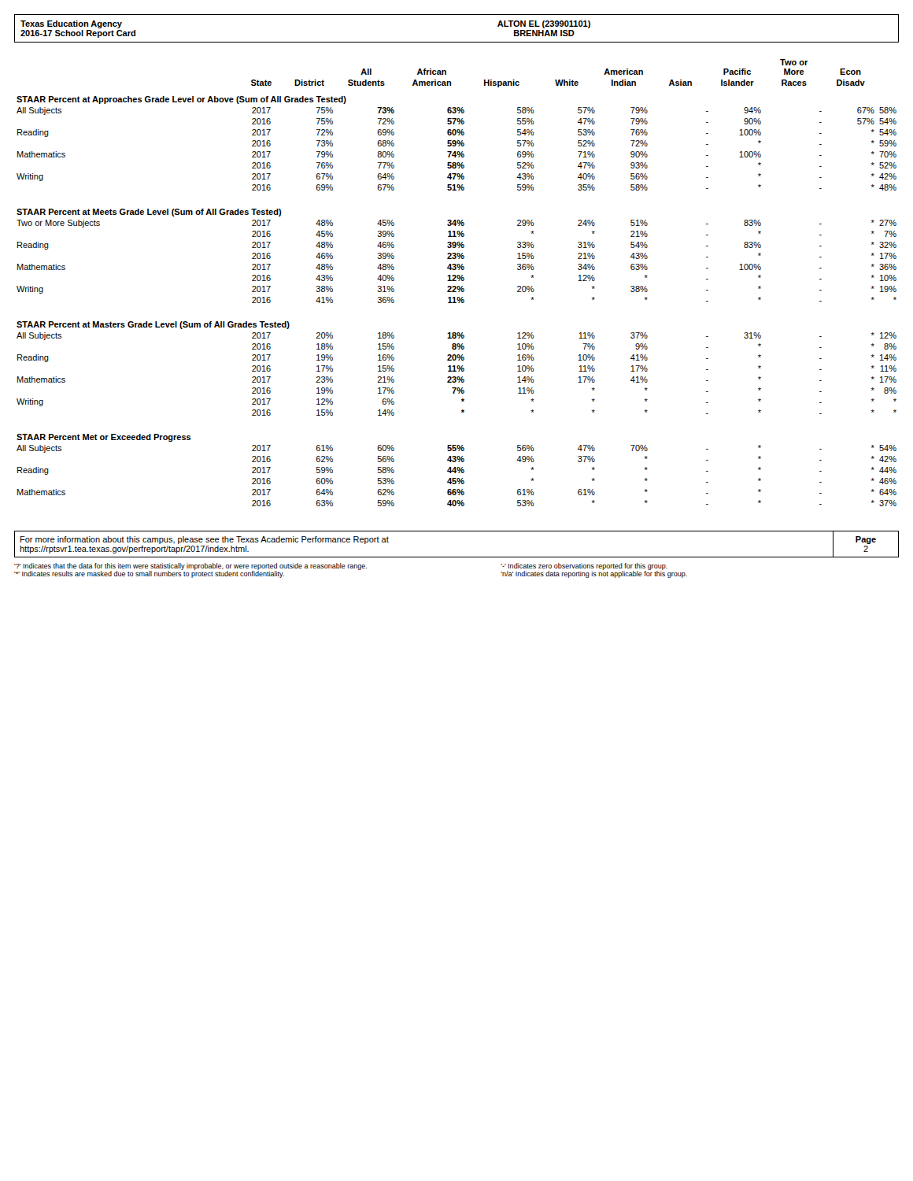| Texas Education Agency 2016-17 School Report Card | ALTON EL (239901101) BRENHAM ISD | |
| | | | All | African | | | American | | Pacific | Two or More | Econ |
| --- | --- | --- | --- | --- | --- | --- | --- | --- | --- | --- | --- |
| | State | District | Students | American | Hispanic | White | Indian | Asian | Islander | Races | Disadv |
| STAAR Percent at Approaches Grade Level or Above (Sum of All Grades Tested) |
| All Subjects | 2017 | 75% | 73% | 63% | 58% | 57% | 79% | - | 94% | - | 67% | 58% |
| | 2016 | 75% | 72% | 57% | 55% | 47% | 79% | - | 90% | - | 57% | 54% |
| Reading | 2017 | 72% | 69% | 60% | 54% | 53% | 76% | - | 100% | - | * | 54% |
| | 2016 | 73% | 68% | 59% | 57% | 52% | 72% | - | * | - | * | 59% |
| Mathematics | 2017 | 79% | 80% | 74% | 69% | 71% | 90% | - | 100% | - | * | 70% |
| | 2016 | 76% | 77% | 58% | 52% | 47% | 93% | - | * | - | * | 52% |
| Writing | 2017 | 67% | 64% | 47% | 43% | 40% | 56% | - | * | - | * | 42% |
| | 2016 | 69% | 67% | 51% | 59% | 35% | 58% | - | * | - | * | 48% |
| STAAR Percent at Meets Grade Level (Sum of All Grades Tested) |
| Two or More Subjects | 2017 | 48% | 45% | 34% | 29% | 24% | 51% | - | 83% | - | * | 27% |
| | 2016 | 45% | 39% | 11% | * | * | 21% | - | * | - | * | 7% |
| Reading | 2017 | 48% | 46% | 39% | 33% | 31% | 54% | - | 83% | - | * | 32% |
| | 2016 | 46% | 39% | 23% | 15% | 21% | 43% | - | * | - | * | 17% |
| Mathematics | 2017 | 48% | 48% | 43% | 36% | 34% | 63% | - | 100% | - | * | 36% |
| | 2016 | 43% | 40% | 12% | * | 12% | * | - | * | - | * | 10% |
| Writing | 2017 | 38% | 31% | 22% | 20% | * | 38% | - | * | - | * | 19% |
| | 2016 | 41% | 36% | 11% | * | * | * | - | * | - | * | * |
| STAAR Percent at Masters Grade Level (Sum of All Grades Tested) |
| All Subjects | 2017 | 20% | 18% | 18% | 12% | 11% | 37% | - | 31% | - | * | 12% |
| | 2016 | 18% | 15% | 8% | 10% | 7% | 9% | - | * | - | * | 8% |
| Reading | 2017 | 19% | 16% | 20% | 16% | 10% | 41% | - | * | - | * | 14% |
| | 2016 | 17% | 15% | 11% | 10% | 11% | 17% | - | * | - | * | 11% |
| Mathematics | 2017 | 23% | 21% | 23% | 14% | 17% | 41% | - | * | - | * | 17% |
| | 2016 | 19% | 17% | 7% | 11% | * | * | - | * | - | * | 8% |
| Writing | 2017 | 12% | 6% | * | * | * | * | - | * | - | * | * |
| | 2016 | 15% | 14% | * | * | * | * | - | * | - | * | * |
| STAAR Percent Met or Exceeded Progress |
| All Subjects | 2017 | 61% | 60% | 55% | 56% | 47% | 70% | - | * | - | * | 54% |
| | 2016 | 62% | 56% | 43% | 49% | 37% | * | - | * | - | * | 42% |
| Reading | 2017 | 59% | 58% | 44% | * | * | * | - | * | - | * | 44% |
| | 2016 | 60% | 53% | 45% | * | * | * | - | * | - | * | 46% |
| Mathematics | 2017 | 64% | 62% | 66% | 61% | 61% | * | - | * | - | * | 64% |
| | 2016 | 63% | 59% | 40% | 53% | * | * | - | * | - | * | 37% |
| For more information about this campus, please see the Texas Academic Performance Report at https://rptsvr1.tea.texas.gov/perfreport/tapr/2017/index.html. | Page 2 |
| '?' Indicates that the data for this item were statistically improbable, or were reported outside a reasonable range. | '-' Indicates zero observations reported for this group. |
| '*' Indicates results are masked due to small numbers to protect student confidentiality. | 'n/a' Indicates data reporting is not applicable for this group. |